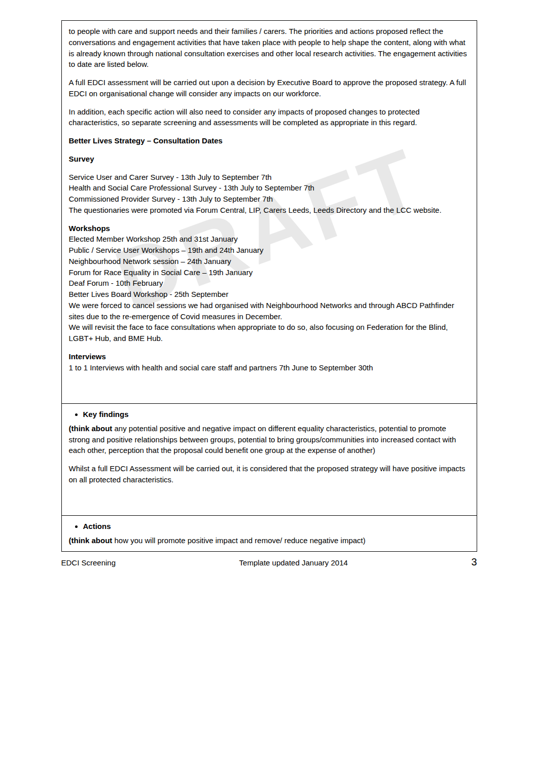DRAFT
| to people with care and support needs and their families / carers. The priorities and actions proposed reflect the conversations and engagement activities that have taken place with people to help shape the content, along with what is already known through national consultation exercises and other local research activities. The engagement activities to date are listed below. A full EDCI assessment will be carried out upon a decision by Executive Board to approve the proposed strategy. A full EDCI on organisational change will consider any impacts on our workforce. In addition, each specific action will also need to consider any impacts of proposed changes to protected characteristics, so separate screening and assessments will be completed as appropriate in this regard. Better Lives Strategy – Consultation Dates Survey Service User and Carer Survey - 13th July to September 7th Health and Social Care Professional Survey - 13th July to September 7th Commissioned Provider Survey - 13th July to September 7th The questionaries were promoted via Forum Central, LIP, Carers Leeds, Leeds Directory and the LCC website. Workshops Elected Member Workshop 25th and 31st January Public / Service User Workshops – 19th and 24th January Neighbourhood Network session – 24th January Forum for Race Equality in Social Care – 19th January Deaf Forum - 10th February Better Lives Board Workshop - 25th September We were forced to cancel sessions we had organised with Neighbourhood Networks and through ABCD Pathfinder sites due to the re-emergence of Covid measures in December. We will revisit the face to face consultations when appropriate to do so, also focusing on Federation for the Blind, LGBT+ Hub, and BME Hub. Interviews 1 to 1 Interviews with health and social care staff and partners 7th June to September 30th |
| Key findings (think about any potential positive and negative impact on different equality characteristics, potential to promote strong and positive relationships between groups, potential to bring groups/communities into increased contact with each other, perception that the proposal could benefit one group at the expense of another) Whilst a full EDCI Assessment will be carried out, it is considered that the proposed strategy will have positive impacts on all protected characteristics. |
| Actions (think about how you will promote positive impact and remove/ reduce negative impact) |
EDCI Screening
Template updated January 2014
3